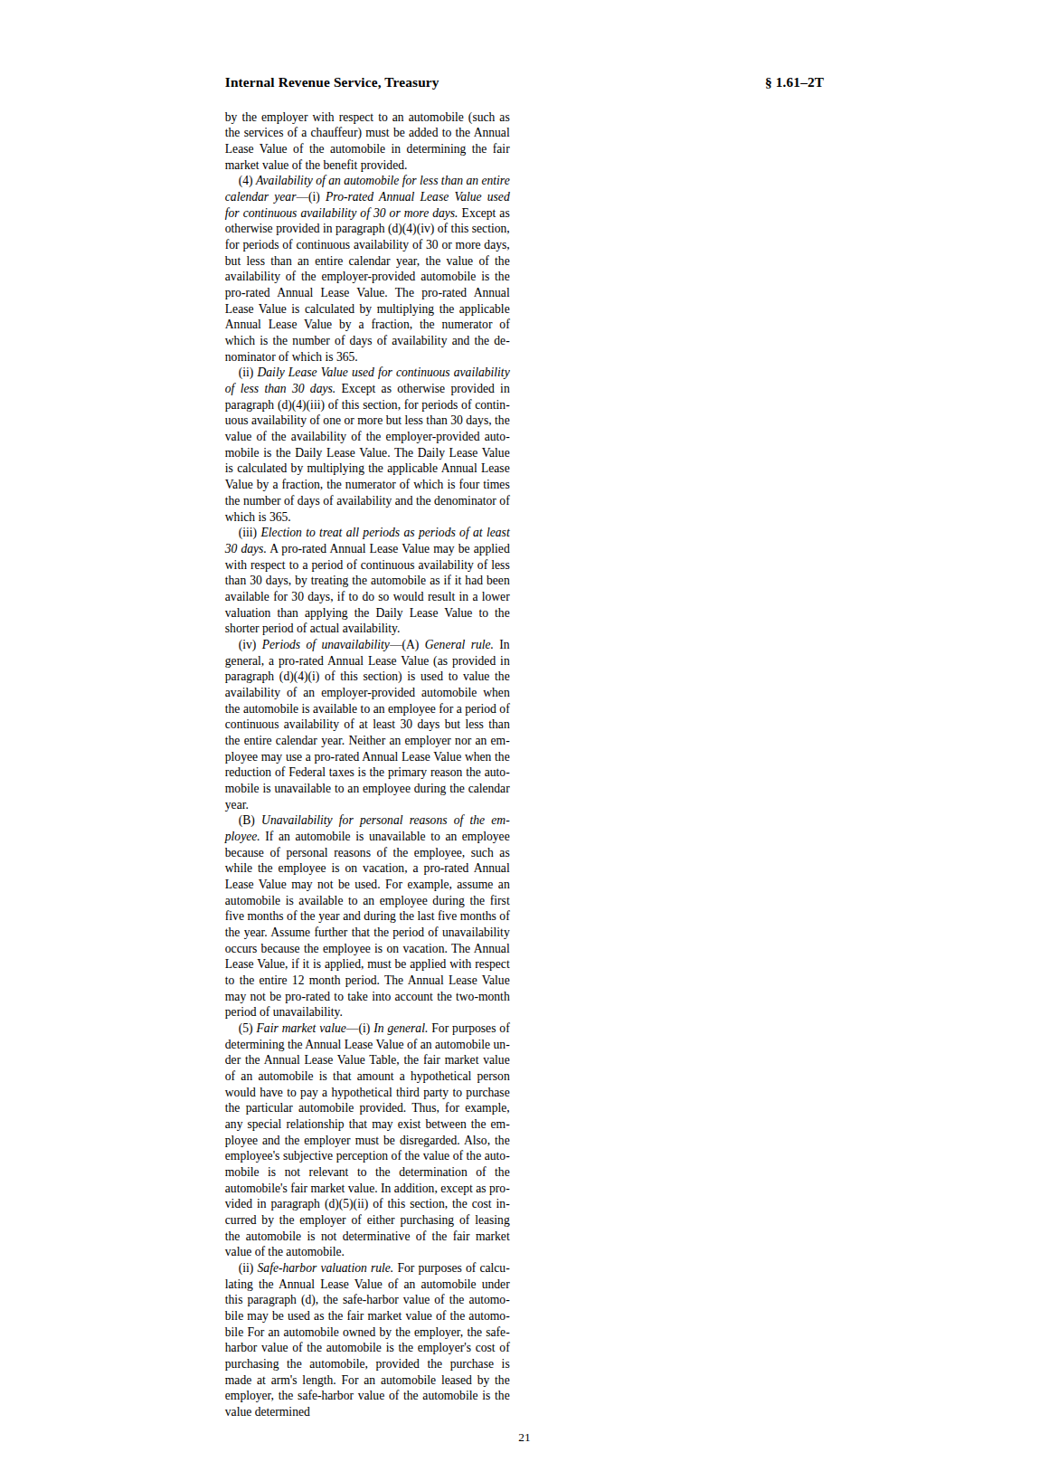Internal Revenue Service, Treasury § 1.61–2T
by the employer with respect to an automobile (such as the services of a chauffeur) must be added to the Annual Lease Value of the automobile in determining the fair market value of the benefit provided.
(4) Availability of an automobile for less than an entire calendar year—(i) Pro-rated Annual Lease Value used for continuous availability of 30 or more days. Except as otherwise provided in paragraph (d)(4)(iv) of this section, for periods of continuous availability of 30 or more days, but less than an entire calendar year, the value of the availability of the employer-provided automobile is the pro-rated Annual Lease Value. The pro-rated Annual Lease Value is calculated by multiplying the applicable Annual Lease Value by a fraction, the numerator of which is the number of days of availability and the denominator of which is 365.
(ii) Daily Lease Value used for continuous availability of less than 30 days. Except as otherwise provided in paragraph (d)(4)(iii) of this section, for periods of continuous availability of one or more but less than 30 days, the value of the availability of the employer-provided automobile is the Daily Lease Value. The Daily Lease Value is calculated by multiplying the applicable Annual Lease Value by a fraction, the numerator of which is four times the number of days of availability and the denominator of which is 365.
(iii) Election to treat all periods as periods of at least 30 days. A pro-rated Annual Lease Value may be applied with respect to a period of continuous availability of less than 30 days, by treating the automobile as if it had been available for 30 days, if to do so would result in a lower valuation than applying the Daily Lease Value to the shorter period of actual availability.
(iv) Periods of unavailability—(A) General rule. In general, a pro-rated Annual Lease Value (as provided in paragraph (d)(4)(i) of this section) is used to value the availability of an employer-provided automobile when the automobile is available to an employee for a period of continuous availability of at least 30 days but less than the entire calendar year. Neither an employer nor an employee may use a pro-rated Annual Lease Value when the reduction of Federal taxes is the primary reason the automobile is unavailable to an employee during the calendar year.
(B) Unavailability for personal reasons of the employee. If an automobile is unavailable to an employee because of personal reasons of the employee, such as while the employee is on vacation, a pro-rated Annual Lease Value may not be used. For example, assume an automobile is available to an employee during the first five months of the year and during the last five months of the year. Assume further that the period of unavailability occurs because the employee is on vacation. The Annual Lease Value, if it is applied, must be applied with respect to the entire 12 month period. The Annual Lease Value may not be pro-rated to take into account the two-month period of unavailability.
(5) Fair market value—(i) In general. For purposes of determining the Annual Lease Value of an automobile under the Annual Lease Value Table, the fair market value of an automobile is that amount a hypothetical person would have to pay a hypothetical third party to purchase the particular automobile provided. Thus, for example, any special relationship that may exist between the employee and the employer must be disregarded. Also, the employee's subjective perception of the value of the automobile is not relevant to the determination of the automobile's fair market value. In addition, except as provided in paragraph (d)(5)(ii) of this section, the cost incurred by the employer of either purchasing of leasing the automobile is not determinative of the fair market value of the automobile.
(ii) Safe-harbor valuation rule. For purposes of calculating the Annual Lease Value of an automobile under this paragraph (d), the safe-harbor value of the automobile may be used as the fair market value of the automobile For an automobile owned by the employer, the safe-harbor value of the automobile is the employer's cost of purchasing the automobile, provided the purchase is made at arm's length. For an automobile leased by the employer, the safe-harbor value of the automobile is the value determined
21